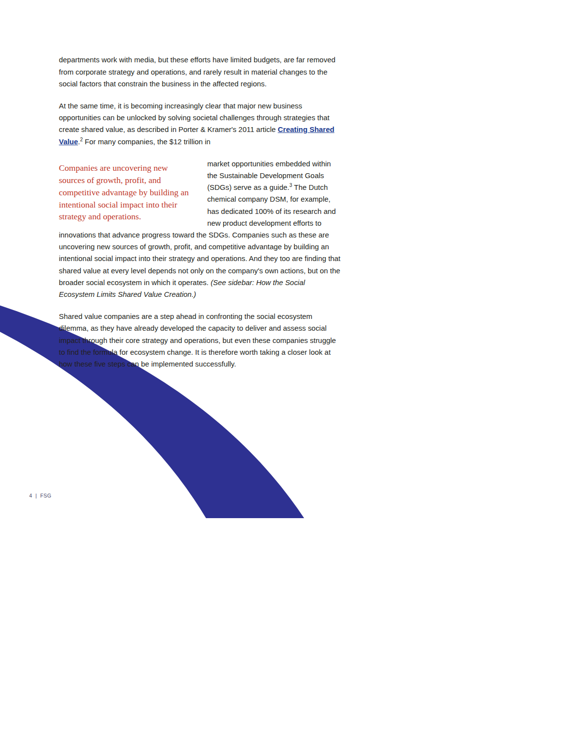departments work with media, but these efforts have limited budgets, are far removed from corporate strategy and operations, and rarely result in material changes to the social factors that constrain the business in the affected regions.
At the same time, it is becoming increasingly clear that major new business opportunities can be unlocked by solving societal challenges through strategies that create shared value, as described in Porter & Kramer's 2011 article Creating Shared Value.2 For many companies, the $12 trillion in
Companies are uncovering new sources of growth, profit, and competitive advantage by building an intentional social impact into their strategy and operations.
market opportunities embedded within the Sustainable Development Goals (SDGs) serve as a guide.3 The Dutch chemical company DSM, for example, has dedicated 100% of its research and new product development efforts to innovations that advance progress toward the SDGs. Companies such as these are uncovering new sources of growth, profit, and competitive advantage by building an intentional social impact into their strategy and operations. And they too are finding that shared value at every level depends not only on the company's own actions, but on the broader social ecosystem in which it operates. (See sidebar: How the Social Ecosystem Limits Shared Value Creation.)
Shared value companies are a step ahead in confronting the social ecosystem dilemma, as they have already developed the capacity to deliver and assess social impact through their core strategy and operations, but even these companies struggle to find the formula for ecosystem change. It is therefore worth taking a closer look at how these five steps can be implemented successfully.
4 | FSG